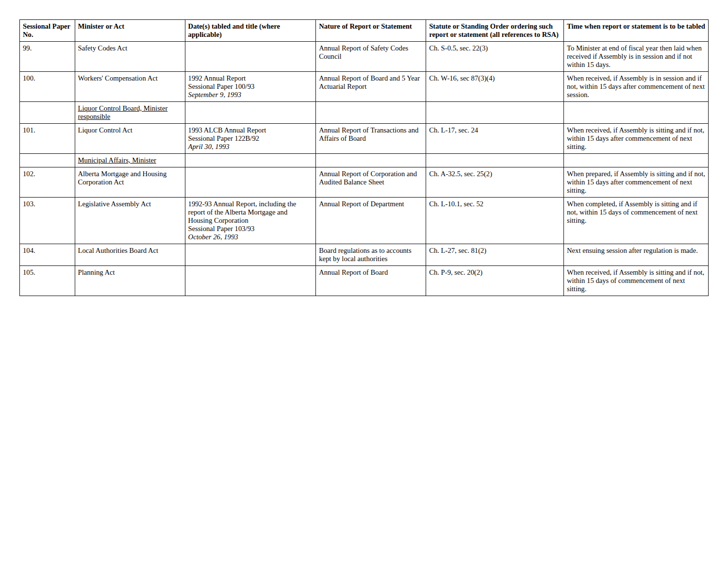| Sessional Paper No. | Minister or Act | Date(s) tabled and title (where applicable) | Nature of Report or Statement | Statute or Standing Order ordering such report or statement (all references to RSA) | Time when report or statement is to be tabled |
| --- | --- | --- | --- | --- | --- |
| 99. | Safety Codes Act | | Annual Report of Safety Codes Council | Ch. S-0.5, sec. 22(3) | To Minister at end of fiscal year then laid when received if Assembly is in session and if not within 15 days. |
| 100. | Workers' Compensation Act | 1992 Annual Report Sessional Paper 100/93 September 9, 1993 | Annual Report of Board and 5 Year Actuarial Report | Ch. W-16, sec 87(3)(4) | When received, if Assembly is in session and if not, within 15 days after commencement of next session. |
| | Liquor Control Board, Minister responsible | | | | |
| 101. | Liquor Control Act | 1993 ALCB Annual Report Sessional Paper 122B/92 April 30, 1993 | Annual Report of Transactions and Affairs of Board | Ch. L-17, sec. 24 | When received, if Assembly is sitting and if not, within 15 days after commencement of next sitting. |
| | Municipal Affairs, Minister | | | | |
| 102. | Alberta Mortgage and Housing Corporation Act | | Annual Report of Corporation and Audited Balance Sheet | Ch. A-32.5, sec. 25(2) | When prepared, if Assembly is sitting and if not, within 15 days after commencement of next sitting. |
| 103. | Legislative Assembly Act | 1992-93 Annual Report, including the report of the Alberta Mortgage and Housing Corporation Sessional Paper 103/93 October 26, 1993 | Annual Report of Department | Ch. L-10.1, sec. 52 | When completed, if Assembly is sitting and if not, within 15 days of commencement of next sitting. |
| 104. | Local Authorities Board Act | | Board regulations as to accounts kept by local authorities | Ch. L-27, sec. 81(2) | Next ensuing session after regulation is made. |
| 105. | Planning Act | | Annual Report of Board | Ch. P-9, sec. 20(2) | When received, if Assembly is sitting and if not, within 15 days of commencement of next sitting. |